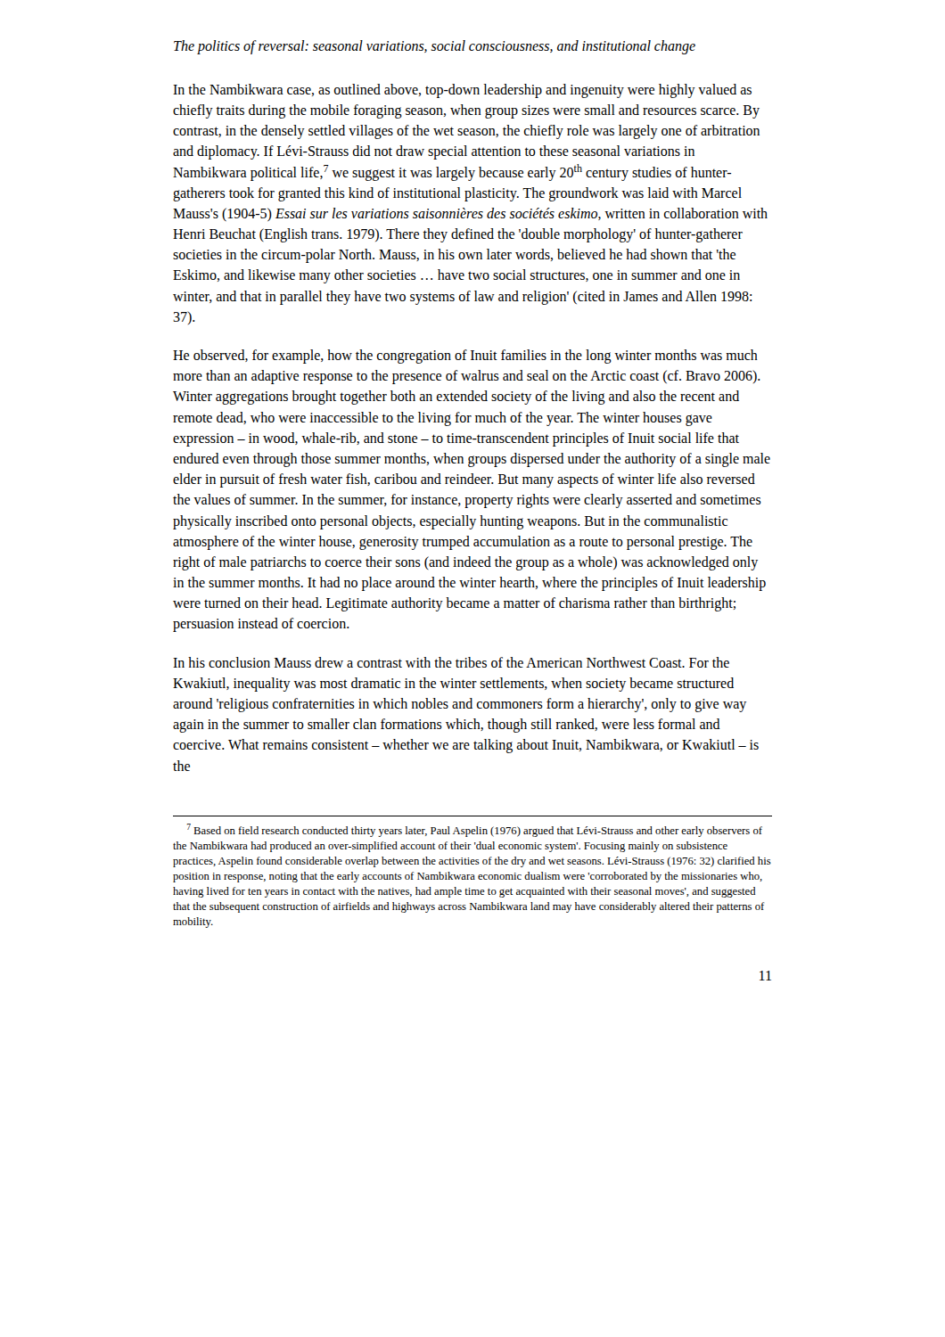The politics of reversal: seasonal variations, social consciousness, and institutional change
In the Nambikwara case, as outlined above, top-down leadership and ingenuity were highly valued as chiefly traits during the mobile foraging season, when group sizes were small and resources scarce. By contrast, in the densely settled villages of the wet season, the chiefly role was largely one of arbitration and diplomacy. If Lévi-Strauss did not draw special attention to these seasonal variations in Nambikwara political life,7 we suggest it was largely because early 20th century studies of hunter-gatherers took for granted this kind of institutional plasticity. The groundwork was laid with Marcel Mauss's (1904-5) Essai sur les variations saisonnières des sociétés eskimo, written in collaboration with Henri Beuchat (English trans. 1979). There they defined the 'double morphology' of hunter-gatherer societies in the circum-polar North. Mauss, in his own later words, believed he had shown that 'the Eskimo, and likewise many other societies … have two social structures, one in summer and one in winter, and that in parallel they have two systems of law and religion' (cited in James and Allen 1998: 37).
He observed, for example, how the congregation of Inuit families in the long winter months was much more than an adaptive response to the presence of walrus and seal on the Arctic coast (cf. Bravo 2006). Winter aggregations brought together both an extended society of the living and also the recent and remote dead, who were inaccessible to the living for much of the year. The winter houses gave expression – in wood, whale-rib, and stone – to time-transcendent principles of Inuit social life that endured even through those summer months, when groups dispersed under the authority of a single male elder in pursuit of fresh water fish, caribou and reindeer. But many aspects of winter life also reversed the values of summer. In the summer, for instance, property rights were clearly asserted and sometimes physically inscribed onto personal objects, especially hunting weapons. But in the communalistic atmosphere of the winter house, generosity trumped accumulation as a route to personal prestige. The right of male patriarchs to coerce their sons (and indeed the group as a whole) was acknowledged only in the summer months. It had no place around the winter hearth, where the principles of Inuit leadership were turned on their head. Legitimate authority became a matter of charisma rather than birthright; persuasion instead of coercion.
In his conclusion Mauss drew a contrast with the tribes of the American Northwest Coast. For the Kwakiutl, inequality was most dramatic in the winter settlements, when society became structured around 'religious confraternities in which nobles and commoners form a hierarchy', only to give way again in the summer to smaller clan formations which, though still ranked, were less formal and coercive. What remains consistent – whether we are talking about Inuit, Nambikwara, or Kwakiutl – is the
7 Based on field research conducted thirty years later, Paul Aspelin (1976) argued that Lévi-Strauss and other early observers of the Nambikwara had produced an over-simplified account of their 'dual economic system'. Focusing mainly on subsistence practices, Aspelin found considerable overlap between the activities of the dry and wet seasons. Lévi-Strauss (1976: 32) clarified his position in response, noting that the early accounts of Nambikwara economic dualism were 'corroborated by the missionaries who, having lived for ten years in contact with the natives, had ample time to get acquainted with their seasonal moves', and suggested that the subsequent construction of airfields and highways across Nambikwara land may have considerably altered their patterns of mobility.
11